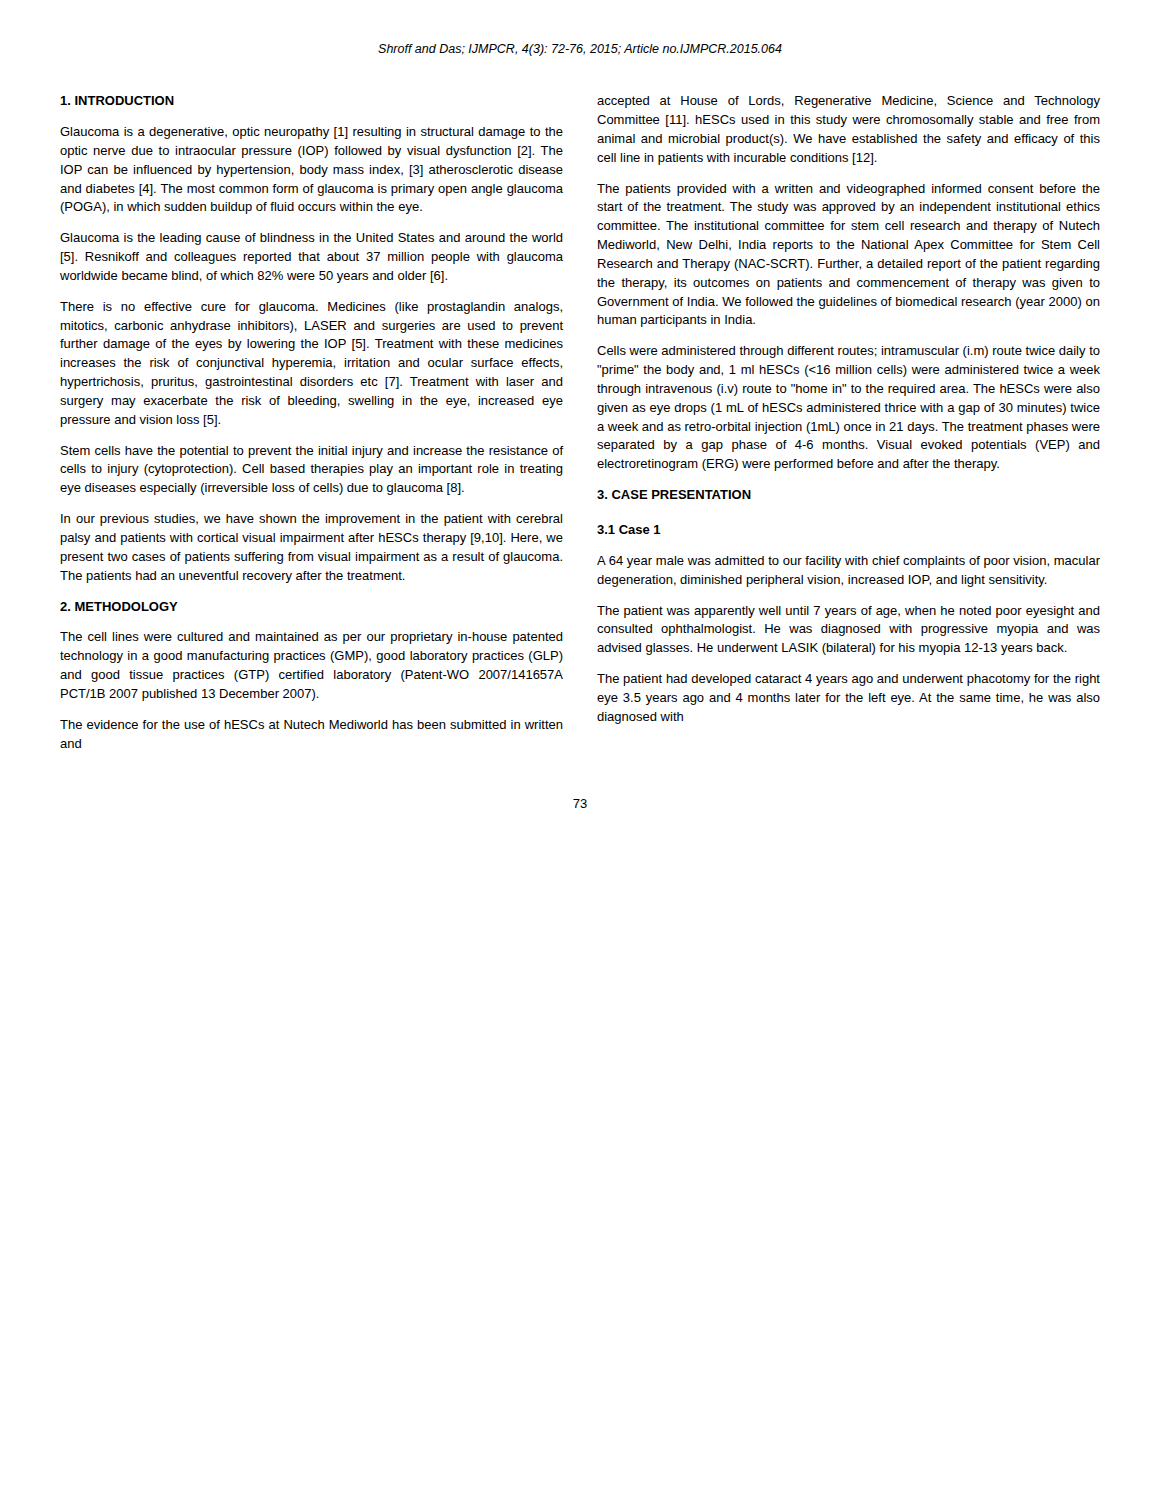Shroff and Das; IJMPCR, 4(3): 72-76, 2015; Article no.IJMPCR.2015.064
1. Introduction
Glaucoma is a degenerative, optic neuropathy [1] resulting in structural damage to the optic nerve due to intraocular pressure (IOP) followed by visual dysfunction [2]. The IOP can be influenced by hypertension, body mass index, [3] atherosclerotic disease and diabetes [4]. The most common form of glaucoma is primary open angle glaucoma (POGA), in which sudden buildup of fluid occurs within the eye.
Glaucoma is the leading cause of blindness in the United States and around the world [5]. Resnikoff and colleagues reported that about 37 million people with glaucoma worldwide became blind, of which 82% were 50 years and older [6].
There is no effective cure for glaucoma. Medicines (like prostaglandin analogs, mitotics, carbonic anhydrase inhibitors), LASER and surgeries are used to prevent further damage of the eyes by lowering the IOP [5]. Treatment with these medicines increases the risk of conjunctival hyperemia, irritation and ocular surface effects, hypertrichosis, pruritus, gastrointestinal disorders etc [7]. Treatment with laser and surgery may exacerbate the risk of bleeding, swelling in the eye, increased eye pressure and vision loss [5].
Stem cells have the potential to prevent the initial injury and increase the resistance of cells to injury (cytoprotection). Cell based therapies play an important role in treating eye diseases especially (irreversible loss of cells) due to glaucoma [8].
In our previous studies, we have shown the improvement in the patient with cerebral palsy and patients with cortical visual impairment after hESCs therapy [9,10]. Here, we present two cases of patients suffering from visual impairment as a result of glaucoma. The patients had an uneventful recovery after the treatment.
2. Methodology
The cell lines were cultured and maintained as per our proprietary in-house patented technology in a good manufacturing practices (GMP), good laboratory practices (GLP) and good tissue practices (GTP) certified laboratory (Patent-WO 2007/141657A PCT/1B 2007 published 13 December 2007).
The evidence for the use of hESCs at Nutech Mediworld has been submitted in written and
accepted at House of Lords, Regenerative Medicine, Science and Technology Committee [11]. hESCs used in this study were chromosomally stable and free from animal and microbial product(s). We have established the safety and efficacy of this cell line in patients with incurable conditions [12].
The patients provided with a written and videographed informed consent before the start of the treatment. The study was approved by an independent institutional ethics committee. The institutional committee for stem cell research and therapy of Nutech Mediworld, New Delhi, India reports to the National Apex Committee for Stem Cell Research and Therapy (NAC-SCRT). Further, a detailed report of the patient regarding the therapy, its outcomes on patients and commencement of therapy was given to Government of India. We followed the guidelines of biomedical research (year 2000) on human participants in India.
Cells were administered through different routes; intramuscular (i.m) route twice daily to "prime" the body and, 1 ml hESCs (<16 million cells) were administered twice a week through intravenous (i.v) route to "home in" to the required area. The hESCs were also given as eye drops (1 mL of hESCs administered thrice with a gap of 30 minutes) twice a week and as retro-orbital injection (1mL) once in 21 days. The treatment phases were separated by a gap phase of 4-6 months. Visual evoked potentials (VEP) and electroretinogram (ERG) were performed before and after the therapy.
3. Case Presentation
3.1 Case 1
A 64 year male was admitted to our facility with chief complaints of poor vision, macular degeneration, diminished peripheral vision, increased IOP, and light sensitivity.
The patient was apparently well until 7 years of age, when he noted poor eyesight and consulted ophthalmologist. He was diagnosed with progressive myopia and was advised glasses. He underwent LASIK (bilateral) for his myopia 12-13 years back.
The patient had developed cataract 4 years ago and underwent phacotomy for the right eye 3.5 years ago and 4 months later for the left eye. At the same time, he was also diagnosed with
73